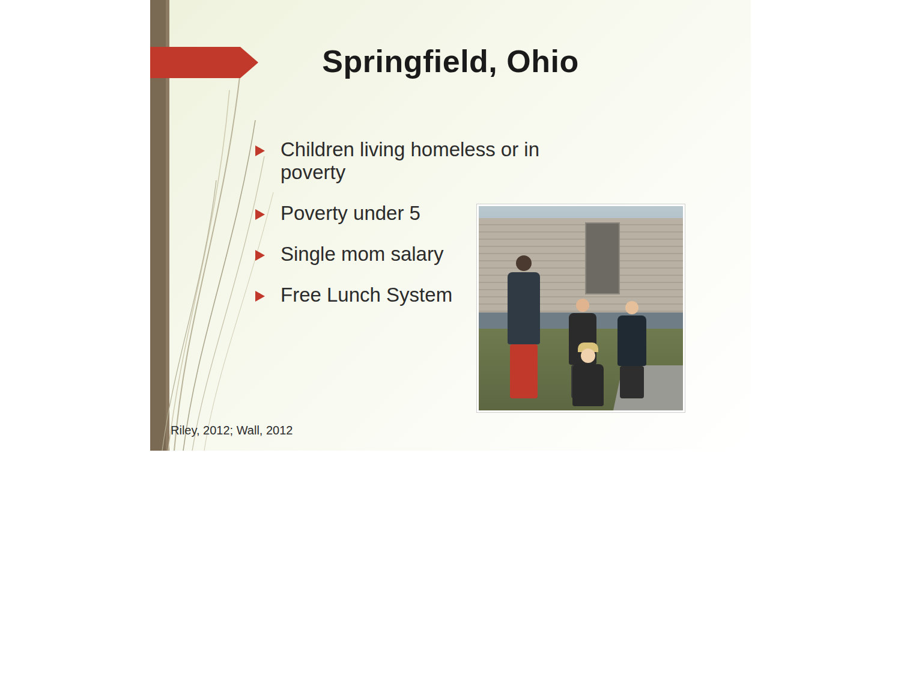Springfield, Ohio
Children living homeless or in poverty
Poverty under 5
Single mom salary
Free Lunch System
Riley, 2012; Wall, 2012